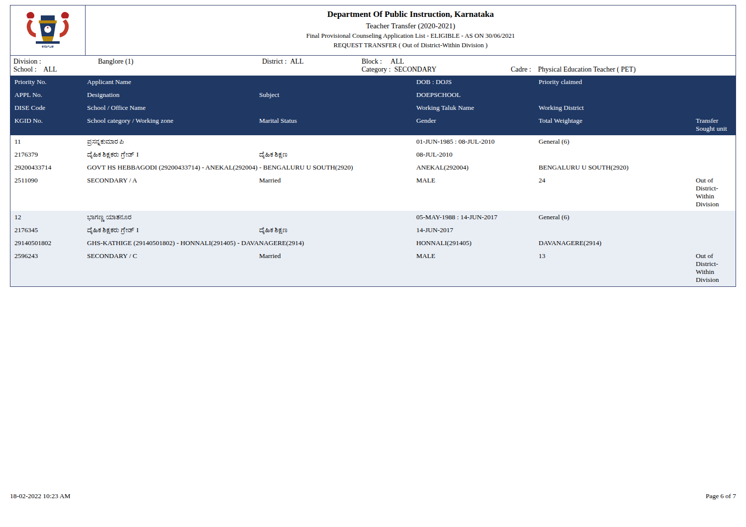ಕರ್ನಾಟಕ
Department Of Public Instruction, Karnataka
Teacher Transfer (2020-2021)
Final Provisional Counseling Application List - ELIGIBLE - AS ON 30/06/2021
REQUEST TRANSFER ( Out of District-Within Division )
Division :
Banglore (1)
District : ALL
Block : ALL
School : ALL
Category : SECONDARY
Cadre : Physical Education Teacher ( PET)
| Priority No. | Applicant Name | | DOB : DOJS | Priority claimed | |
| --- | --- | --- | --- | --- | --- |
| APPL No. | Designation | Subject | DOEPSCHOOL | | |
| DISE Code | School / Office Name | | Working Taluk Name | Working District | |
| KGID No. | School category / Working zone | Marital Status | Gender | Total Weightage | Transfer Sought unit |
| 11 | ಪ್ರಸನ್ನಕುಮಾರ ಪಿ | | 01-JUN-1985 : 08-JUL-2010 | General (6) | |
| 2176379 | ದೈಹಿಕ ಶಿಕ್ಷಕರು ಗ್ರೇಡ್ I | ದೈಹಿಕ ಶಿಕ್ಷಣ | 08-JUL-2010 | | |
| 29200433714 | GOVT HS HEBBAGODI (29200433714) - ANEKAL(292004) - BENGALURU U SOUTH(2920) | ANEKAL(292004) | BENGALURU U SOUTH(2920) |
| 2511090 | SECONDARY / A | Married | MALE | 24 | Out of District-Within Division |
| 12 | ಭಾಗಣ್ಣ ಯಾತನೂರ | | 05-MAY-1988 : 14-JUN-2017 | General (6) | |
| 2176345 | ದೈಹಿಕ ಶಿಕ್ಷಕರು ಗ್ರೇಡ್ I | ದೈಹಿಕ ಶಿಕ್ಷಣ | 14-JUN-2017 | | |
| 29140501802 | GHS-KATHIGE (29140501802) - HONNALI(291405) - DAVANAGERE(2914) | HONNALI(291405) | DAVANAGERE(2914) |
| 2596243 | SECONDARY / C | Married | MALE | 13 | Out of District-Within Division |
18-02-2022 10:23 AM
Page 6 of 7